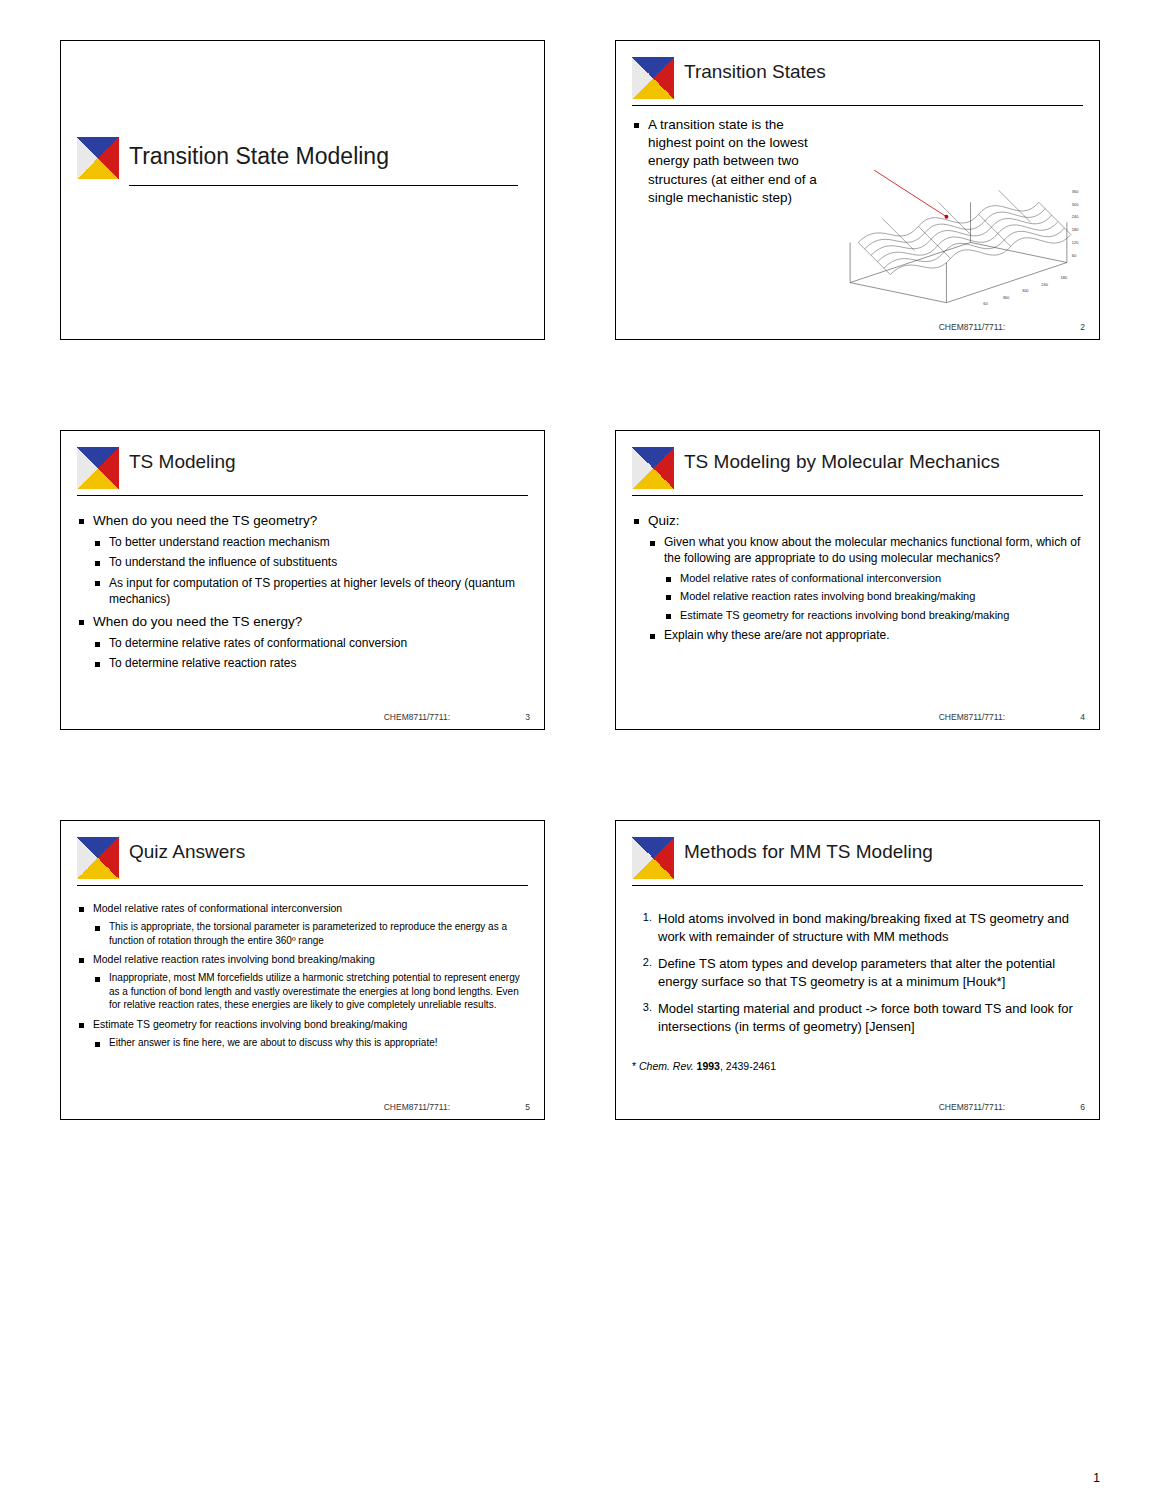Transition State Modeling
Transition States
A transition state is the highest point on the lowest energy path between two structures (at either end of a single mechanistic step)
180 240 300 360 60 120 180 60 120 180 240 300 360
CHEM8711/7711: 2
TS Modeling
When do you need the TS geometry?
To better understand reaction mechanism
To understand the influence of substituents
As input for computation of TS properties at higher levels of theory (quantum mechanics)
When do you need the TS energy?
To determine relative rates of conformational conversion
To determine relative reaction rates
CHEM8711/7711: 3
TS Modeling by Molecular Mechanics
Quiz:
Given what you know about the molecular mechanics functional form, which of the following are appropriate to do using molecular mechanics?
Model relative rates of conformational interconversion
Model relative reaction rates involving bond breaking/making
Estimate TS geometry for reactions involving bond breaking/making
Explain why these are/are not appropriate.
CHEM8711/7711: 4
Quiz Answers
Model relative rates of conformational interconversion
This is appropriate, the torsional parameter is parameterized to reproduce the energy as a function of rotation through the entire 360º range
Model relative reaction rates involving bond breaking/making
Inappropriate, most MM forcefields utilize a harmonic stretching potential to represent energy as a function of bond length and vastly overestimate the energies at long bond lengths. Even for relative reaction rates, these energies are likely to give completely unreliable results.
Estimate TS geometry for reactions involving bond breaking/making
Either answer is fine here, we are about to discuss why this is appropriate!
CHEM8711/7711: 5
Methods for MM TS Modeling
Hold atoms involved in bond making/breaking fixed at TS geometry and work with remainder of structure with MM methods
Define TS atom types and develop parameters that alter the potential energy surface so that TS geometry is at a minimum [Houk*]
Model starting material and product -> force both toward TS and look for intersections (in terms of geometry) [Jensen]
* Chem. Rev. 1993, 2439-2461
CHEM8711/7711: 6
1